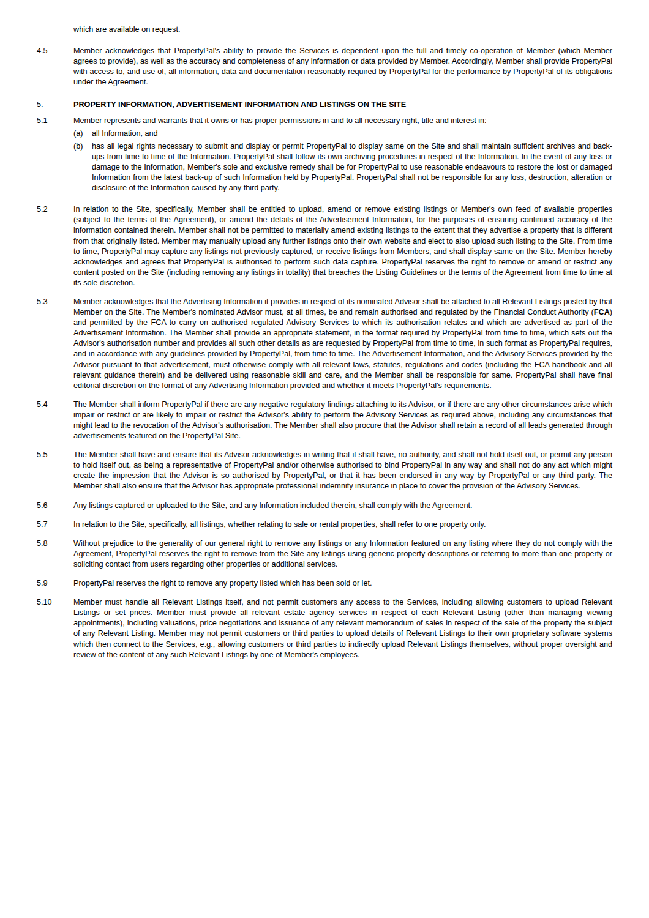which are available on request.
4.5
Member acknowledges that PropertyPal's ability to provide the Services is dependent upon the full and timely co-operation of Member (which Member agrees to provide), as well as the accuracy and completeness of any information or data provided by Member. Accordingly, Member shall provide PropertyPal with access to, and use of, all information, data and documentation reasonably required by PropertyPal for the performance by PropertyPal of its obligations under the Agreement.
5. PROPERTY INFORMATION, ADVERTISEMENT INFORMATION AND LISTINGS ON THE SITE
5.1
Member represents and warrants that it owns or has proper permissions in and to all necessary right, title and interest in:
(a) all Information, and
(b) has all legal rights necessary to submit and display or permit PropertyPal to display same on the Site and shall maintain sufficient archives and back-ups from time to time of the Information. PropertyPal shall follow its own archiving procedures in respect of the Information. In the event of any loss or damage to the Information, Member's sole and exclusive remedy shall be for PropertyPal to use reasonable endeavours to restore the lost or damaged Information from the latest back-up of such Information held by PropertyPal. PropertyPal shall not be responsible for any loss, destruction, alteration or disclosure of the Information caused by any third party.
5.2
In relation to the Site, specifically, Member shall be entitled to upload, amend or remove existing listings or Member's own feed of available properties (subject to the terms of the Agreement), or amend the details of the Advertisement Information, for the purposes of ensuring continued accuracy of the information contained therein. Member shall not be permitted to materially amend existing listings to the extent that they advertise a property that is different from that originally listed. Member may manually upload any further listings onto their own website and elect to also upload such listing to the Site. From time to time, PropertyPal may capture any listings not previously captured, or receive listings from Members, and shall display same on the Site. Member hereby acknowledges and agrees that PropertyPal is authorised to perform such data capture. PropertyPal reserves the right to remove or amend or restrict any content posted on the Site (including removing any listings in totality) that breaches the Listing Guidelines or the terms of the Agreement from time to time at its sole discretion.
5.3
Member acknowledges that the Advertising Information it provides in respect of its nominated Advisor shall be attached to all Relevant Listings posted by that Member on the Site. The Member's nominated Advisor must, at all times, be and remain authorised and regulated by the Financial Conduct Authority (FCA) and permitted by the FCA to carry on authorised regulated Advisory Services to which its authorisation relates and which are advertised as part of the Advertisement Information. The Member shall provide an appropriate statement, in the format required by PropertyPal from time to time, which sets out the Advisor's authorisation number and provides all such other details as are requested by PropertyPal from time to time, in such format as PropertyPal requires, and in accordance with any guidelines provided by PropertyPal, from time to time. The Advertisement Information, and the Advisory Services provided by the Advisor pursuant to that advertisement, must otherwise comply with all relevant laws, statutes, regulations and codes (including the FCA handbook and all relevant guidance therein) and be delivered using reasonable skill and care, and the Member shall be responsible for same. PropertyPal shall have final editorial discretion on the format of any Advertising Information provided and whether it meets PropertyPal's requirements.
5.4
The Member shall inform PropertyPal if there are any negative regulatory findings attaching to its Advisor, or if there are any other circumstances arise which impair or restrict or are likely to impair or restrict the Advisor's ability to perform the Advisory Services as required above, including any circumstances that might lead to the revocation of the Advisor's authorisation. The Member shall also procure that the Advisor shall retain a record of all leads generated through advertisements featured on the PropertyPal Site.
5.5
The Member shall have and ensure that its Advisor acknowledges in writing that it shall have, no authority, and shall not hold itself out, or permit any person to hold itself out, as being a representative of PropertyPal and/or otherwise authorised to bind PropertyPal in any way and shall not do any act which might create the impression that the Advisor is so authorised by PropertyPal, or that it has been endorsed in any way by PropertyPal or any third party. The Member shall also ensure that the Advisor has appropriate professional indemnity insurance in place to cover the provision of the Advisory Services.
5.6
Any listings captured or uploaded to the Site, and any Information included therein, shall comply with the Agreement.
5.7
In relation to the Site, specifically, all listings, whether relating to sale or rental properties, shall refer to one property only.
5.8
Without prejudice to the generality of our general right to remove any listings or any Information featured on any listing where they do not comply with the Agreement, PropertyPal reserves the right to remove from the Site any listings using generic property descriptions or referring to more than one property or soliciting contact from users regarding other properties or additional services.
5.9
PropertyPal reserves the right to remove any property listed which has been sold or let.
5.10
Member must handle all Relevant Listings itself, and not permit customers any access to the Services, including allowing customers to upload Relevant Listings or set prices. Member must provide all relevant estate agency services in respect of each Relevant Listing (other than managing viewing appointments), including valuations, price negotiations and issuance of any relevant memorandum of sales in respect of the sale of the property the subject of any Relevant Listing. Member may not permit customers or third parties to upload details of Relevant Listings to their own proprietary software systems which then connect to the Services, e.g., allowing customers or third parties to indirectly upload Relevant Listings themselves, without proper oversight and review of the content of any such Relevant Listings by one of Member's employees.